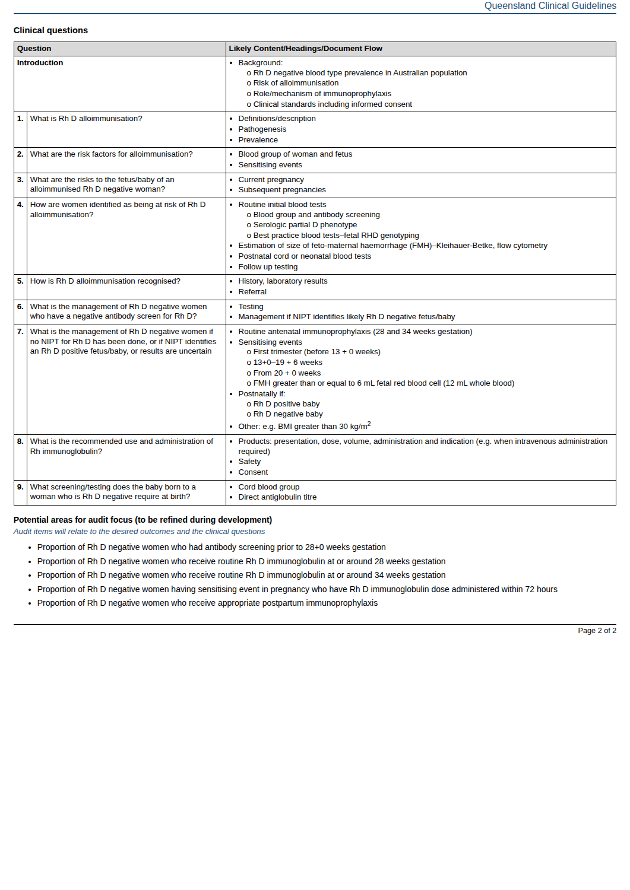Queensland Clinical Guidelines
Clinical questions
| Question | Likely Content/Headings/Document Flow |
| --- | --- |
| Introduction | Background: Rh D negative blood type prevalence in Australian population Risk of alloimmunisation Role/mechanism of immunoprophylaxis Clinical standards including informed consent |
| 1. | What is Rh D alloimmunisation? | Definitions/description Pathogenesis Prevalence |
| 2. | What are the risk factors for alloimmunisation? | Blood group of woman and fetus Sensitising events |
| 3. | What are the risks to the fetus/baby of an alloimmunised Rh D negative woman? | Current pregnancy Subsequent pregnancies |
| 4. | How are women identified as being at risk of Rh D alloimmunisation? | Routine initial blood tests Blood group and antibody screening Serologic partial D phenotype Best practice blood tests–fetal RHD genotyping Estimation of size of feto-maternal haemorrhage (FMH)–Kleihauer-Betke, flow cytometry Postnatal cord or neonatal blood tests Follow up testing |
| 5. | How is Rh D alloimmunisation recognised? | History, laboratory results Referral |
| 6. | What is the management of Rh D negative women who have a negative antibody screen for Rh D? | Testing Management if NIPT identifies likely Rh D negative fetus/baby |
| 7. | What is the management of Rh D negative women if no NIPT for Rh D has been done, or if NIPT identifies an Rh D positive fetus/baby, or results are uncertain | Routine antenatal immunoprophylaxis (28 and 34 weeks gestation) Sensitising events First trimester (before 13 + 0 weeks) 13+0–19 + 6 weeks From 20 + 0 weeks FMH greater than or equal to 6 mL fetal red blood cell (12 mL whole blood) Postnatally if: Rh D positive baby Rh D negative baby Other: e.g. BMI greater than 30 kg/m 2 |
| 8. | What is the recommended use and administration of Rh immunoglobulin? | Products: presentation, dose, volume, administration and indication (e.g. when intravenous administration required) Safety Consent |
| 9. | What screening/testing does the baby born to a woman who is Rh D negative require at birth? | Cord blood group Direct antiglobulin titre |
Potential areas for audit focus (to be refined during development)
Audit items will relate to the desired outcomes and the clinical questions
Proportion of Rh D negative women who had antibody screening prior to 28+0 weeks gestation
Proportion of Rh D negative women who receive routine Rh D immunoglobulin at or around 28 weeks gestation
Proportion of Rh D negative women who receive routine Rh D immunoglobulin at or around 34 weeks gestation
Proportion of Rh D negative women having sensitising event in pregnancy who have Rh D immunoglobulin dose administered within 72 hours
Proportion of Rh D negative women who receive appropriate postpartum immunoprophylaxis
Page 2 of 2